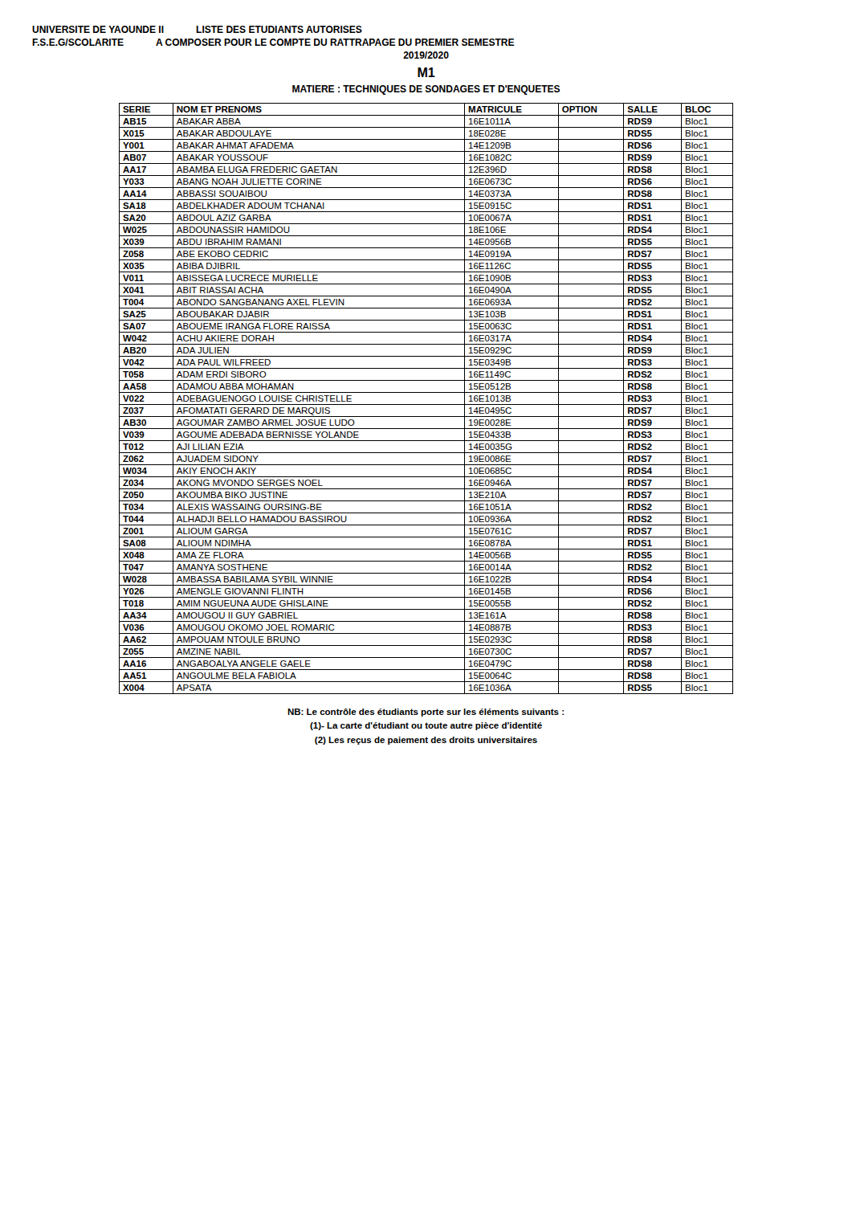UNIVERSITE DE YAOUNDE II
LISTE DES ETUDIANTS AUTORISES
F.S.E.G/SCOLARITE
A COMPOSER POUR LE COMPTE DU RATTRAPAGE DU PREMIER SEMESTRE
2019/2020
M1
MATIERE : TECHNIQUES DE SONDAGES ET D'ENQUETES
| SERIE | NOM ET PRENOMS | MATRICULE | OPTION | SALLE | BLOC |
| --- | --- | --- | --- | --- | --- |
| AB15 | ABAKAR ABBA | 16E1011A | | RDS9 | Bloc1 |
| X015 | ABAKAR ABDOULAYE | 18E028E | | RDS5 | Bloc1 |
| Y001 | ABAKAR AHMAT AFADEMA | 14E1209B | | RDS6 | Bloc1 |
| AB07 | ABAKAR YOUSSOUF | 16E1082C | | RDS9 | Bloc1 |
| AA17 | ABAMBA ELUGA FREDERIC GAETAN | 12E396D | | RDS8 | Bloc1 |
| Y033 | ABANG NOAH JULIETTE CORINE | 16E0673C | | RDS6 | Bloc1 |
| AA14 | ABBASSI SOUAIBOU | 14E0373A | | RDS8 | Bloc1 |
| SA18 | ABDELKHADER ADOUM TCHANAI | 15E0915C | | RDS1 | Bloc1 |
| SA20 | ABDOUL AZIZ GARBA | 10E0067A | | RDS1 | Bloc1 |
| W025 | ABDOUNASSIR HAMIDOU | 18E106E | | RDS4 | Bloc1 |
| X039 | ABDU IBRAHIM RAMANI | 14E0956B | | RDS5 | Bloc1 |
| Z058 | ABE EKOBO CEDRIC | 14E0919A | | RDS7 | Bloc1 |
| X035 | ABIBA DJIBRIL | 16E1126C | | RDS5 | Bloc1 |
| V011 | ABISSEGA LUCRECE MURIELLE | 16E1090B | | RDS3 | Bloc1 |
| X041 | ABIT RIASSAI ACHA | 16E0490A | | RDS5 | Bloc1 |
| T004 | ABONDO SANGBANANG AXEL FLEVIN | 16E0693A | | RDS2 | Bloc1 |
| SA25 | ABOUBAKAR DJABIR | 13E103B | | RDS1 | Bloc1 |
| SA07 | ABOUEME IRANGA FLORE RAISSA | 15E0063C | | RDS1 | Bloc1 |
| W042 | ACHU AKIERE DORAH | 16E0317A | | RDS4 | Bloc1 |
| AB20 | ADA JULIEN | 15E0929C | | RDS9 | Bloc1 |
| V042 | ADA PAUL WILFREED | 15E0349B | | RDS3 | Bloc1 |
| T058 | ADAM ERDI SIBORO | 16E1149C | | RDS2 | Bloc1 |
| AA58 | ADAMOU ABBA MOHAMAN | 15E0512B | | RDS8 | Bloc1 |
| V022 | ADEBAGUENOGO LOUISE CHRISTELLE | 16E1013B | | RDS3 | Bloc1 |
| Z037 | AFOMATATI GERARD DE MARQUIS | 14E0495C | | RDS7 | Bloc1 |
| AB30 | AGOUMAR ZAMBO ARMEL JOSUE LUDO | 19E0028E | | RDS9 | Bloc1 |
| V039 | AGOUME ADEBADA BERNISSE YOLANDE | 15E0433B | | RDS3 | Bloc1 |
| T012 | AJI LILIAN EZIA | 14E0035G | | RDS2 | Bloc1 |
| Z062 | AJUADEM SIDONY | 19E0086E | | RDS7 | Bloc1 |
| W034 | AKIY ENOCH AKIY | 10E0685C | | RDS4 | Bloc1 |
| Z034 | AKONG MVONDO SERGES NOEL | 16E0946A | | RDS7 | Bloc1 |
| Z050 | AKOUMBA BIKO JUSTINE | 13E210A | | RDS7 | Bloc1 |
| T034 | ALEXIS WASSAING OURSING-BE | 16E1051A | | RDS2 | Bloc1 |
| T044 | ALHADJI BELLO HAMADOU BASSIROU | 10E0936A | | RDS2 | Bloc1 |
| Z001 | ALIOUM GARGA | 15E0761C | | RDS7 | Bloc1 |
| SA08 | ALIOUM NDIMHA | 16E0878A | | RDS1 | Bloc1 |
| X048 | AMA ZE FLORA | 14E0056B | | RDS5 | Bloc1 |
| T047 | AMANYA SOSTHENE | 16E0014A | | RDS2 | Bloc1 |
| W028 | AMBASSA BABILAMA SYBIL WINNIE | 16E1022B | | RDS4 | Bloc1 |
| Y026 | AMENGLE GIOVANNI FLINTH | 16E0145B | | RDS6 | Bloc1 |
| T018 | AMIM NGUEUNA AUDE GHISLAINE | 15E0055B | | RDS2 | Bloc1 |
| AA34 | AMOUGOU II GUY GABRIEL | 13E161A | | RDS8 | Bloc1 |
| V036 | AMOUGOU OKOMO JOEL ROMARIC | 14E0887B | | RDS3 | Bloc1 |
| AA62 | AMPOUAM NTOULE BRUNO | 15E0293C | | RDS8 | Bloc1 |
| Z055 | AMZINE NABIL | 16E0730C | | RDS7 | Bloc1 |
| AA16 | ANGABOALYA ANGELE GAELE | 16E0479C | | RDS8 | Bloc1 |
| AA51 | ANGOULME BELA FABIOLA | 15E0064C | | RDS8 | Bloc1 |
| X004 | APSATA | 16E1036A | | RDS5 | Bloc1 |
NB: Le contrôle des étudiants porte sur les éléments suivants :
(1)- La carte d'étudiant ou toute autre pièce d'identité
(2) Les reçus de paiement des droits universitaires